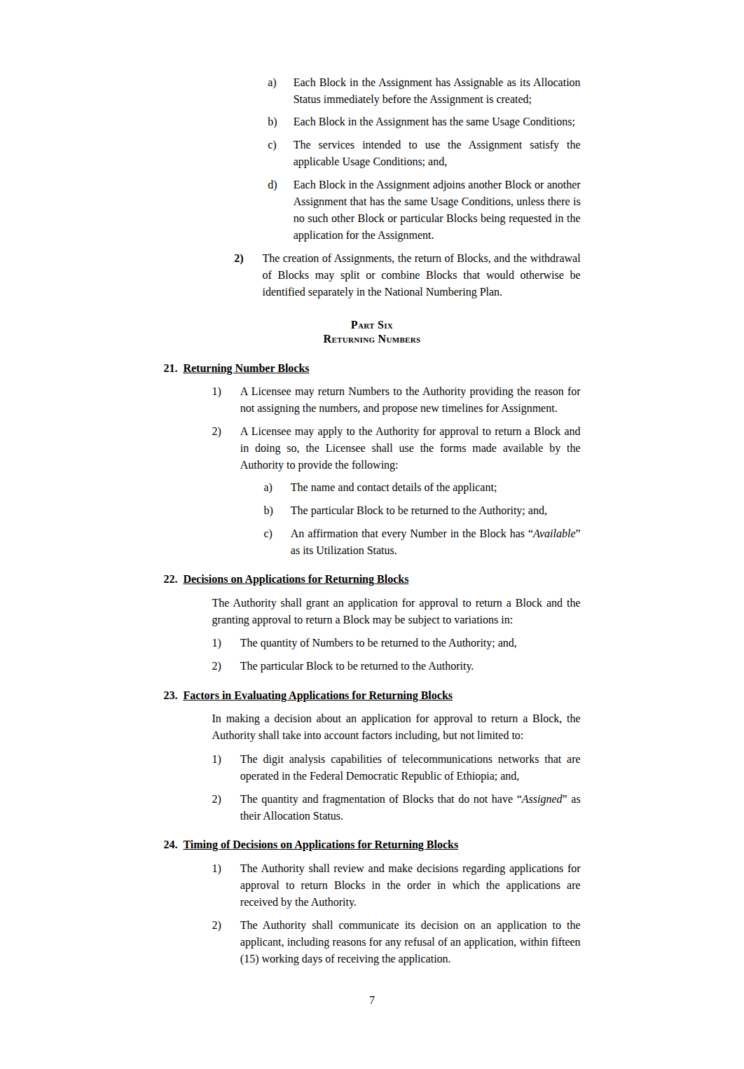Each Block in the Assignment has Assignable as its Allocation Status immediately before the Assignment is created;
Each Block in the Assignment has the same Usage Conditions;
The services intended to use the Assignment satisfy the applicable Usage Conditions; and,
Each Block in the Assignment adjoins another Block or another Assignment that has the same Usage Conditions, unless there is no such other Block or particular Blocks being requested in the application for the Assignment.
The creation of Assignments, the return of Blocks, and the withdrawal of Blocks may split or combine Blocks that would otherwise be identified separately in the National Numbering Plan.
Part Six Returning Numbers
21. Returning Number Blocks
A Licensee may return Numbers to the Authority providing the reason for not assigning the numbers, and propose new timelines for Assignment.
A Licensee may apply to the Authority for approval to return a Block and in doing so, the Licensee shall use the forms made available by the Authority to provide the following:
The name and contact details of the applicant;
The particular Block to be returned to the Authority; and,
An affirmation that every Number in the Block has “Available” as its Utilization Status.
22. Decisions on Applications for Returning Blocks
The Authority shall grant an application for approval to return a Block and the granting approval to return a Block may be subject to variations in:
The quantity of Numbers to be returned to the Authority; and,
The particular Block to be returned to the Authority.
23. Factors in Evaluating Applications for Returning Blocks
In making a decision about an application for approval to return a Block, the Authority shall take into account factors including, but not limited to:
The digit analysis capabilities of telecommunications networks that are operated in the Federal Democratic Republic of Ethiopia; and,
The quantity and fragmentation of Blocks that do not have “Assigned” as their Allocation Status.
24. Timing of Decisions on Applications for Returning Blocks
The Authority shall review and make decisions regarding applications for approval to return Blocks in the order in which the applications are received by the Authority.
The Authority shall communicate its decision on an application to the applicant, including reasons for any refusal of an application, within fifteen (15) working days of receiving the application.
7